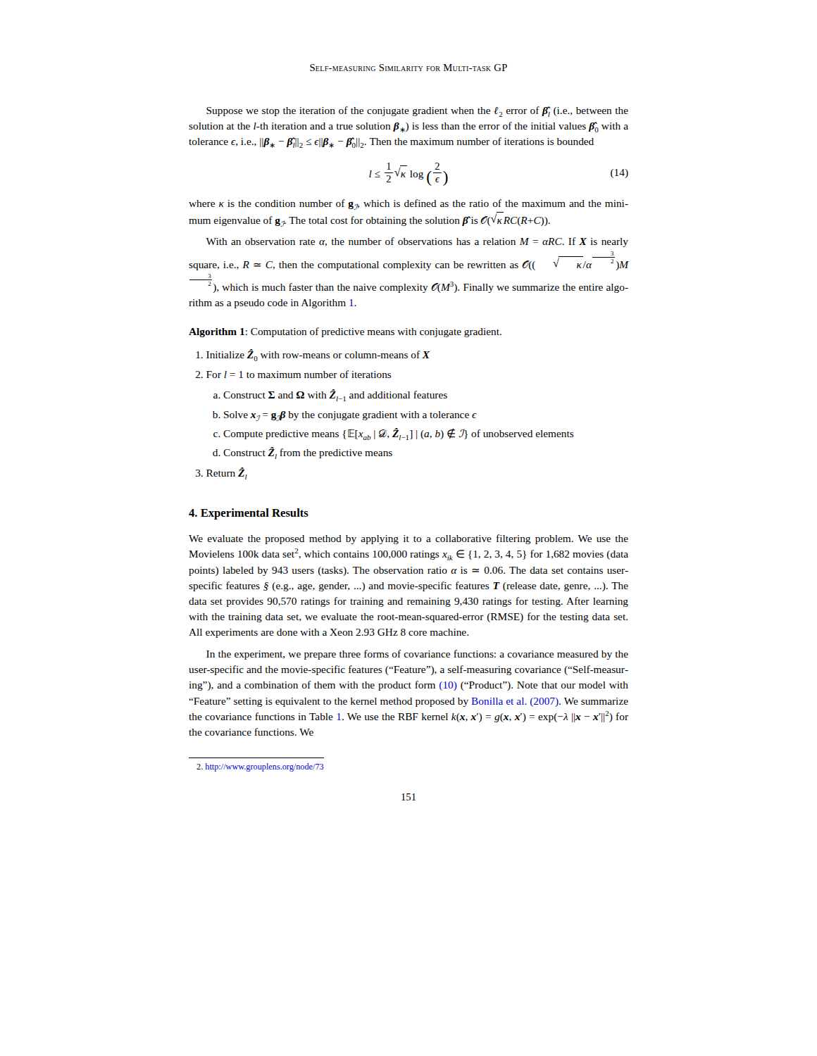Self-measuring Similarity for Multi-task GP
Suppose we stop the iteration of the conjugate gradient when the ℓ2 error of β̂l (i.e., between the solution at the l-th iteration and a true solution β∗) is less than the error of the initial values β̂0 with a tolerance ϵ, i.e., ||β∗ − β̂l||2 ≤ ϵ||β∗ − β̂0||2. Then the maximum number of iterations is bounded
l ≤ 12 κ log (2 ϵ) (14)
where κ is the condition number of gℐ, which is defined as the ratio of the maximum and the minimum eigenvalue of gℐ. The total cost for obtaining the solution β̂ is 𝒪(κRC(R+C)).
With an observation rate α, the number of observations has a relation M = αRC. If X is nearly square, i.e., R ≃ C, then the computational complexity can be rewritten as 𝒪((κ/α32)M32), which is much faster than the naive complexity 𝒪(M3). Finally we summarize the entire algorithm as a pseudo code in Algorithm 1.
Algorithm 1: Computation of predictive means with conjugate gradient.
Initialize Ẑ0 with row-means or column-means of X
For l = 1 to maximum number of iterations
Construct Σ and Ω with Ẑl−1 and additional features
Solve xℐ = gℐβ by the conjugate gradient with a tolerance ϵ
Compute predictive means {𝔼[xab | 𝒟, Ẑl−1] | (a, b) ∉ ℐ} of unobserved elements
Construct Ẑl from the predictive means
Return Ẑl
4. Experimental Results
We evaluate the proposed method by applying it to a collaborative filtering problem. We use the Movielens 100k data set2, which contains 100,000 ratings xik ∈ {1, 2, 3, 4, 5} for 1,682 movies (data points) labeled by 943 users (tasks). The observation ratio α is ≃ 0.06. The data set contains user-specific features § (e.g., age, gender, ...) and movie-specific features T (release date, genre, ...). The data set provides 90,570 ratings for training and remaining 9,430 ratings for testing. After learning with the training data set, we evaluate the root-mean-squared-error (RMSE) for the testing data set. All experiments are done with a Xeon 2.93 GHz 8 core machine.
In the experiment, we prepare three forms of covariance functions: a covariance measured by the user-specific and the movie-specific features (“Feature”), a self-measuring covariance (“Self-measuring”), and a combination of them with the product form (10) (“Product”). Note that our model with “Feature” setting is equivalent to the kernel method proposed by Bonilla et al. (2007). We summarize the covariance functions in Table 1. We use the RBF kernel k(x, x′) = g(x, x′) = exp(−λ ||x − x′||2) for the covariance functions. We
2. http://www.grouplens.org/node/73
151